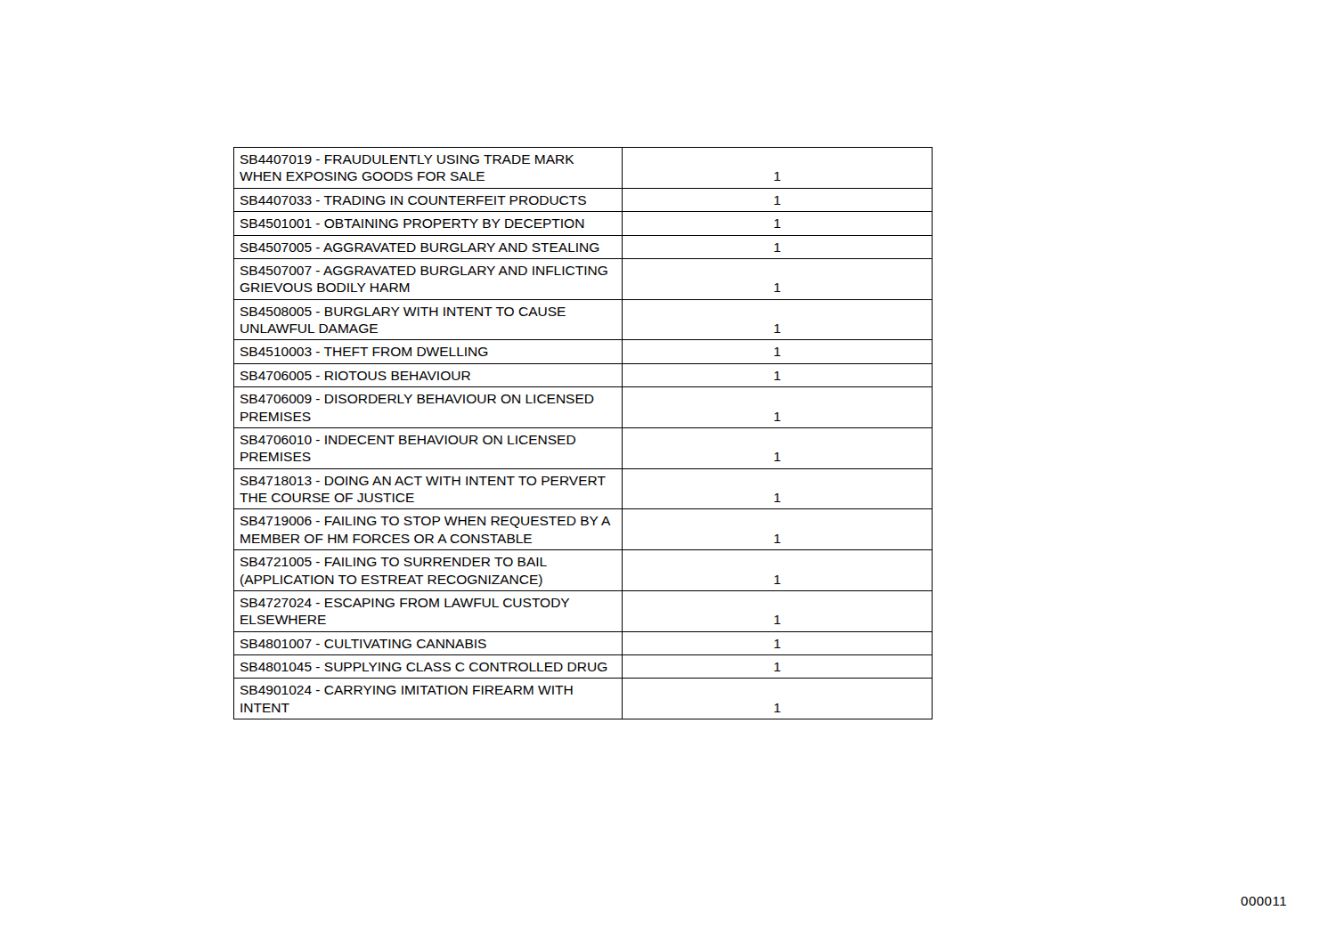| SB4407019 - FRAUDULENTLY USING TRADE MARK WHEN EXPOSING GOODS FOR SALE | 1 |
| SB4407033 - TRADING IN COUNTERFEIT PRODUCTS | 1 |
| SB4501001 - OBTAINING PROPERTY BY DECEPTION | 1 |
| SB4507005 - AGGRAVATED BURGLARY AND STEALING | 1 |
| SB4507007 - AGGRAVATED BURGLARY AND INFLICTING GRIEVOUS BODILY HARM | 1 |
| SB4508005 - BURGLARY WITH INTENT TO CAUSE UNLAWFUL DAMAGE | 1 |
| SB4510003 - THEFT FROM DWELLING | 1 |
| SB4706005 - RIOTOUS BEHAVIOUR | 1 |
| SB4706009 - DISORDERLY BEHAVIOUR ON LICENSED PREMISES | 1 |
| SB4706010 - INDECENT BEHAVIOUR ON LICENSED PREMISES | 1 |
| SB4718013 - DOING AN ACT WITH INTENT TO PERVERT THE COURSE OF JUSTICE | 1 |
| SB4719006 - FAILING TO STOP WHEN REQUESTED BY A MEMBER OF HM FORCES OR A CONSTABLE | 1 |
| SB4721005 - FAILING TO SURRENDER TO BAIL (APPLICATION TO ESTREAT RECOGNIZANCE) | 1 |
| SB4727024 - ESCAPING FROM LAWFUL CUSTODY ELSEWHERE | 1 |
| SB4801007 - CULTIVATING CANNABIS | 1 |
| SB4801045 - SUPPLYING CLASS C CONTROLLED DRUG | 1 |
| SB4901024 - CARRYING IMITATION FIREARM WITH INTENT | 1 |
000011